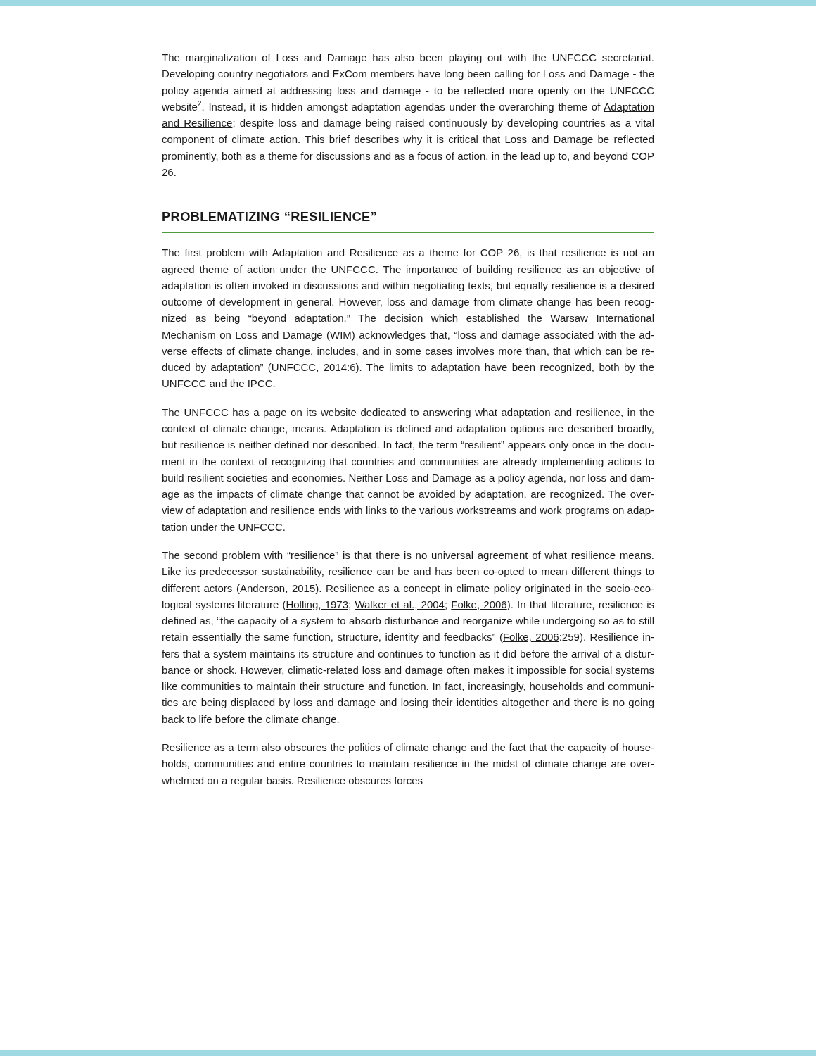The marginalization of Loss and Damage has also been playing out with the UNFCCC secretariat. Developing country negotiators and ExCom members have long been calling for Loss and Damage - the policy agenda aimed at addressing loss and damage - to be reflected more openly on the UNFCCC website2. Instead, it is hidden amongst adaptation agendas under the overarching theme of Adaptation and Resilience; despite loss and damage being raised continuously by developing countries as a vital component of climate action. This brief describes why it is critical that Loss and Damage be reflected prominently, both as a theme for discussions and as a focus of action, in the lead up to, and beyond COP 26.
PROBLEMATIZING “RESILIENCE”
The first problem with Adaptation and Resilience as a theme for COP 26, is that resilience is not an agreed theme of action under the UNFCCC. The importance of building resilience as an objective of adaptation is often invoked in discussions and within negotiating texts, but equally resilience is a desired outcome of development in general. However, loss and damage from climate change has been recognized as being “beyond adaptation.” The decision which established the Warsaw International Mechanism on Loss and Damage (WIM) acknowledges that, “loss and damage associated with the adverse effects of climate change, includes, and in some cases involves more than, that which can be reduced by adaptation” (UNFCCC, 2014:6). The limits to adaptation have been recognized, both by the UNFCCC and the IPCC.
The UNFCCC has a page on its website dedicated to answering what adaptation and resilience, in the context of climate change, means. Adaptation is defined and adaptation options are described broadly, but resilience is neither defined nor described. In fact, the term “resilient” appears only once in the document in the context of recognizing that countries and communities are already implementing actions to build resilient societies and economies. Neither Loss and Damage as a policy agenda, nor loss and damage as the impacts of climate change that cannot be avoided by adaptation, are recognized. The overview of adaptation and resilience ends with links to the various workstreams and work programs on adaptation under the UNFCCC.
The second problem with “resilience” is that there is no universal agreement of what resilience means. Like its predecessor sustainability, resilience can be and has been co-opted to mean different things to different actors (Anderson, 2015). Resilience as a concept in climate policy originated in the socio-ecological systems literature (Holling, 1973; Walker et al., 2004; Folke, 2006). In that literature, resilience is defined as, “the capacity of a system to absorb disturbance and reorganize while undergoing so as to still retain essentially the same function, structure, identity and feedbacks” (Folke, 2006:259). Resilience infers that a system maintains its structure and continues to function as it did before the arrival of a disturbance or shock. However, climatic-related loss and damage often makes it impossible for social systems like communities to maintain their structure and function. In fact, increasingly, households and communities are being displaced by loss and damage and losing their identities altogether and there is no going back to life before the climate change.
Resilience as a term also obscures the politics of climate change and the fact that the capacity of households, communities and entire countries to maintain resilience in the midst of climate change are overwhelmed on a regular basis. Resilience obscures forces